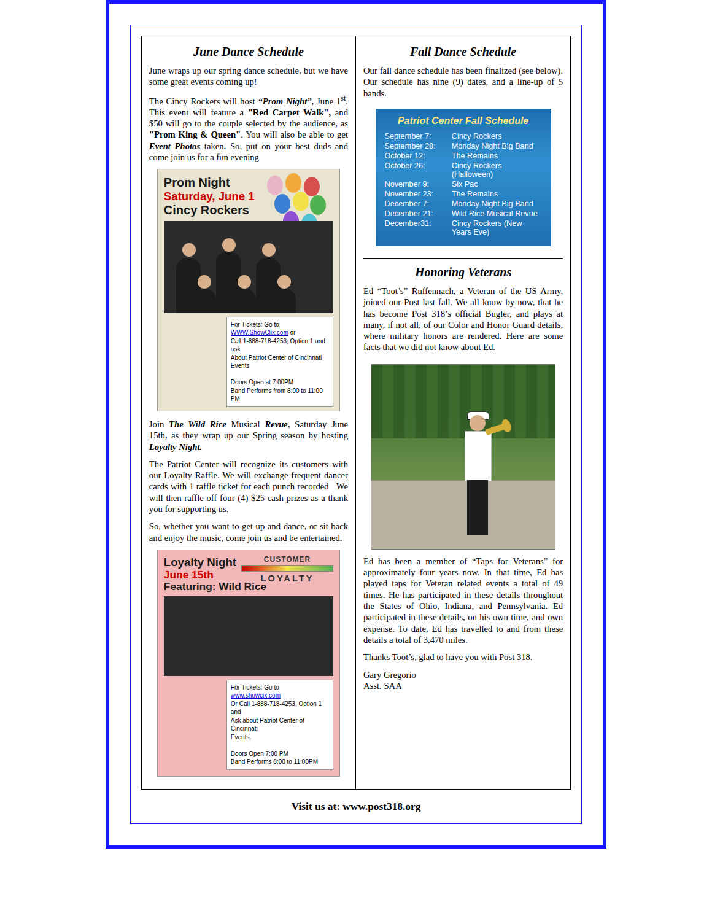June Dance Schedule
June wraps up our spring dance schedule, but we have some great events coming up!
The Cincy Rockers will host “Prom Night”, June 1st. This event will feature a "Red Carpet Walk", and $50 will go to the couple selected by the audience, as "Prom King & Queen". You will also be able to get Event Photos taken. So, put on your best duds and come join us for a fun evening
Prom Night
Saturday, June 1
Cincy Rockers
For Tickets: Go to WWW.ShowClix.com or
Call 1-888-718-4253, Option 1 and ask
About Patriot Center of Cincinnati Events
Doors Open at 7:00PM
Band Performs from 8:00 to 11:00 PM
Join The Wild Rice Musical Revue, Saturday June 15th, as they wrap up our Spring season by hosting Loyalty Night.
The Patriot Center will recognize its customers with our Loyalty Raffle. We will exchange frequent dancer cards with 1 raffle ticket for each punch recorded We will then raffle off four (4) $25 cash prizes as a thank you for supporting us.
So, whether you want to get up and dance, or sit back and enjoy the music, come join us and be entertained.
CUSTOMER
LOYALTY
Loyalty Night
June 15th
Featuring: Wild Rice
For Tickets: Go to www.showcix.com
Or Call 1-888-718-4253, Option 1 and
Ask about Patriot Center of Cincinnati
Events.
Doors Open 7:00 PM
Band Performs 8:00 to 11:00PM
Fall Dance Schedule
Our fall dance schedule has been finalized (see below). Our schedule has nine (9) dates, and a line-up of 5 bands.
Patriot Center Fall Schedule
| September 7: | Cincy Rockers |
| September 28: | Monday Night Big Band |
| October 12: | The Remains |
| October 26: | Cincy Rockers (Halloween) |
| November 9: | Six Pac |
| November 23: | The Remains |
| December 7: | Monday Night Big Band |
| December 21: | Wild Rice Musical Revue |
| December31: | Cincy Rockers (New Years Eve) |
Honoring Veterans
Ed “Toot’s” Ruffennach, a Veteran of the US Army, joined our Post last fall. We all know by now, that he has become Post 318’s official Bugler, and plays at many, if not all, of our Color and Honor Guard details, where military honors are rendered. Here are some facts that we did not know about Ed.
Ed has been a member of “Taps for Veterans” for approximately four years now. In that time, Ed has played taps for Veteran related events a total of 49 times. He has participated in these details throughout the States of Ohio, Indiana, and Pennsylvania. Ed participated in these details, on his own time, and own expense. To date, Ed has travelled to and from these details a total of 3,470 miles.
Thanks Toot’s, glad to have you with Post 318.
Gary Gregorio
Asst. SAA
Visit us at: www.post318.org